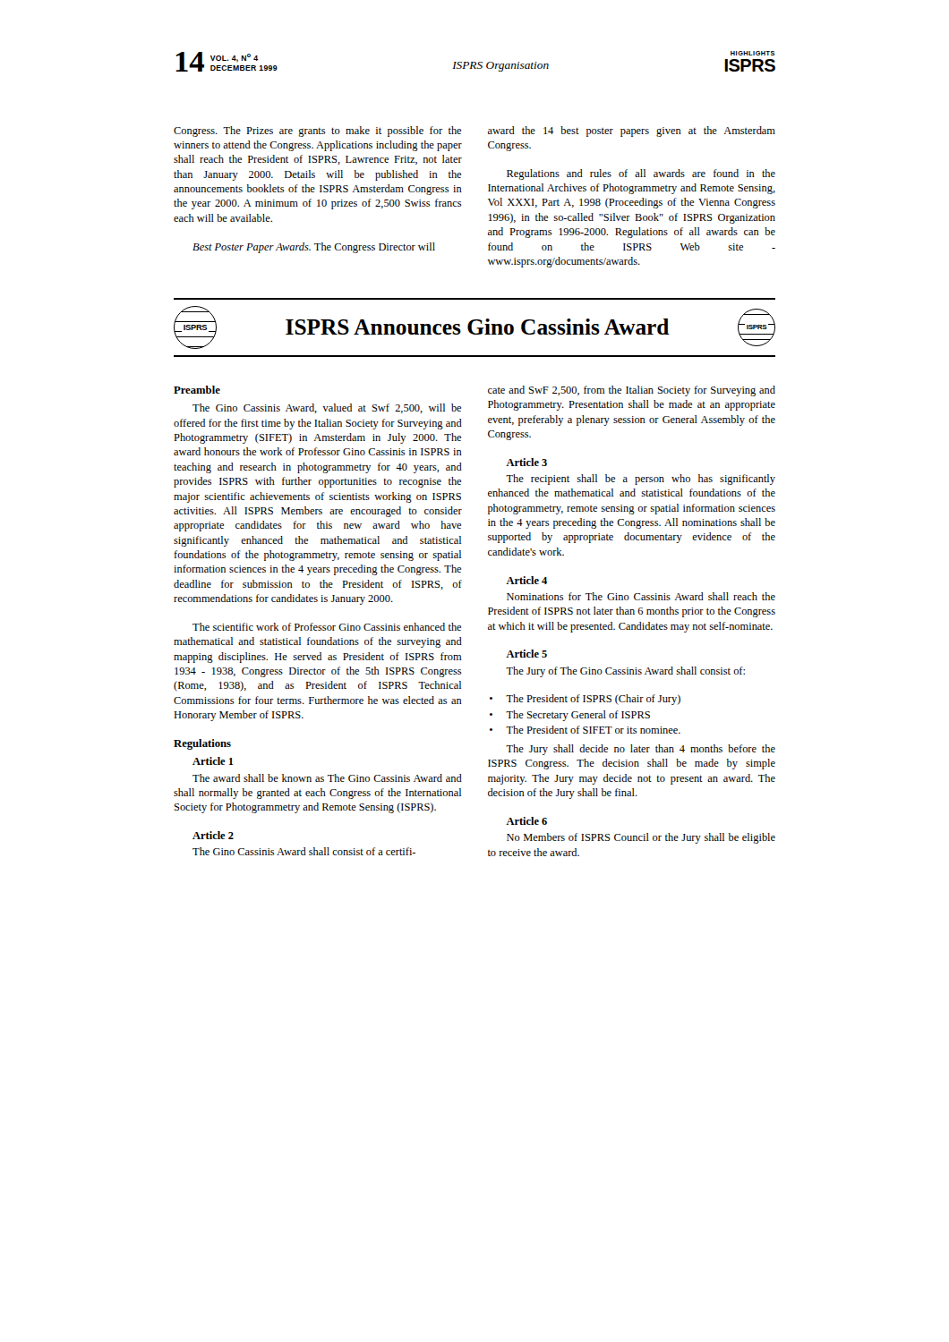14
VOL. 4, No 4
DECEMBER 1999
ISPRS Organisation
HIGHLIGHTS
ISPRS
Congress. The Prizes are grants to make it possible for the winners to attend the Congress. Applications including the paper shall reach the President of ISPRS, Lawrence Fritz, not later than January 2000. Details will be published in the announcements booklets of the ISPRS Amsterdam Congress in the year 2000. A minimum of 10 prizes of 2,500 Swiss francs each will be available.
Best Poster Paper Awards. The Congress Director will
award the 14 best poster papers given at the Amsterdam Congress.
Regulations and rules of all awards are found in the International Archives of Photogrammetry and Remote Sensing, Vol XXXI, Part A, 1998 (Proceedings of the Vienna Congress 1996), in the so-called "Silver Book" of ISPRS Organization and Programs 1996-2000. Regulations of all awards can be found on the ISPRS Web site - www.isprs.org/documents/awards.
ISPRS
ISPRS Announces Gino Cassinis Award
ISPRS
Preamble
The Gino Cassinis Award, valued at Swf 2,500, will be offered for the first time by the Italian Society for Surveying and Photogrammetry (SIFET) in Amsterdam in July 2000. The award honours the work of Professor Gino Cassinis in ISPRS in teaching and research in photogrammetry for 40 years, and provides ISPRS with further opportunities to recognise the major scientific achievements of scientists working on ISPRS activities. All ISPRS Members are encouraged to consider appropriate candidates for this new award who have significantly enhanced the mathematical and statistical foundations of the photogrammetry, remote sensing or spatial information sciences in the 4 years preceding the Congress. The deadline for submission to the President of ISPRS, of recommendations for candidates is January 2000.
The scientific work of Professor Gino Cassinis enhanced the mathematical and statistical foundations of the surveying and mapping disciplines. He served as President of ISPRS from 1934 - 1938, Congress Director of the 5th ISPRS Congress (Rome, 1938), and as President of ISPRS Technical Commissions for four terms. Furthermore he was elected as an Honorary Member of ISPRS.
Regulations
Article 1
The award shall be known as The Gino Cassinis Award and shall normally be granted at each Congress of the International Society for Photogrammetry and Remote Sensing (ISPRS).
Article 2
The Gino Cassinis Award shall consist of a certifi-
cate and SwF 2,500, from the Italian Society for Surveying and Photogrammetry. Presentation shall be made at an appropriate event, preferably a plenary session or General Assembly of the Congress.
Article 3
The recipient shall be a person who has significantly enhanced the mathematical and statistical foundations of the photogrammetry, remote sensing or spatial information sciences in the 4 years preceding the Congress. All nominations shall be supported by appropriate documentary evidence of the candidate's work.
Article 4
Nominations for The Gino Cassinis Award shall reach the President of ISPRS not later than 6 months prior to the Congress at which it will be presented. Candidates may not self-nominate.
Article 5
The Jury of The Gino Cassinis Award shall consist of:
The President of ISPRS (Chair of Jury)
The Secretary General of ISPRS
The President of SIFET or its nominee.
The Jury shall decide no later than 4 months before the ISPRS Congress. The decision shall be made by simple majority. The Jury may decide not to present an award. The decision of the Jury shall be final.
Article 6
No Members of ISPRS Council or the Jury shall be eligible to receive the award.